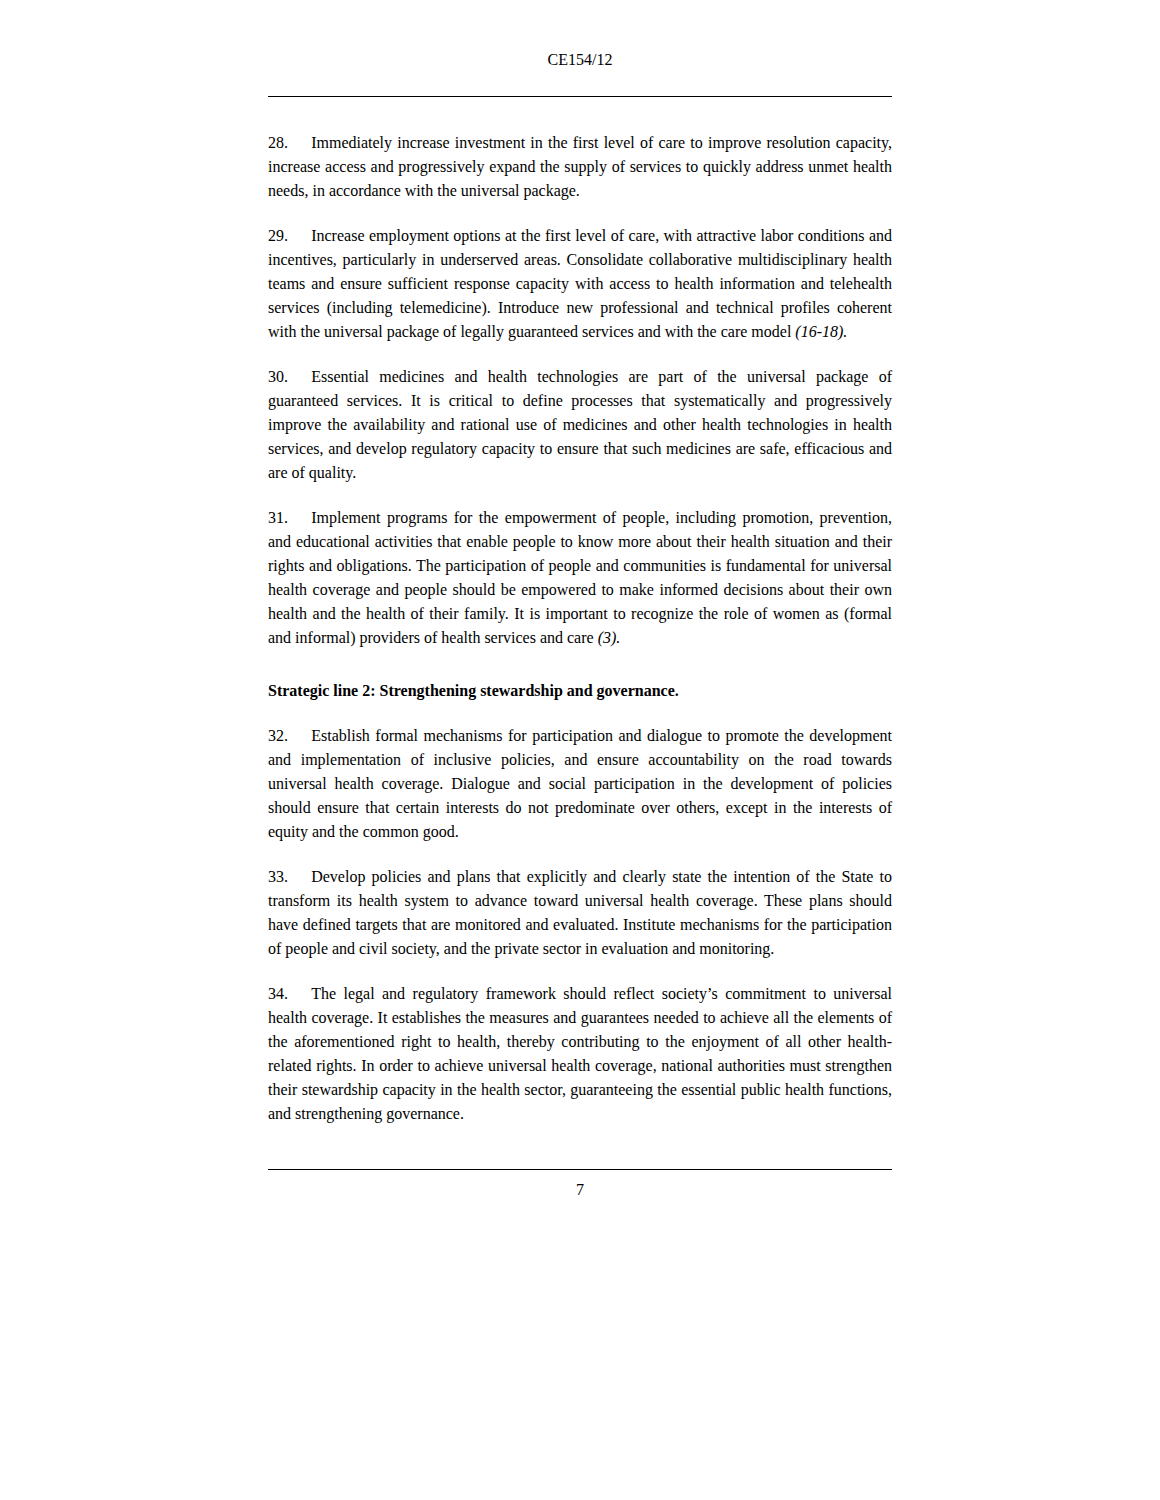CE154/12
28. Immediately increase investment in the first level of care to improve resolution capacity, increase access and progressively expand the supply of services to quickly address unmet health needs, in accordance with the universal package.
29. Increase employment options at the first level of care, with attractive labor conditions and incentives, particularly in underserved areas. Consolidate collaborative multidisciplinary health teams and ensure sufficient response capacity with access to health information and telehealth services (including telemedicine). Introduce new professional and technical profiles coherent with the universal package of legally guaranteed services and with the care model (16-18).
30. Essential medicines and health technologies are part of the universal package of guaranteed services. It is critical to define processes that systematically and progressively improve the availability and rational use of medicines and other health technologies in health services, and develop regulatory capacity to ensure that such medicines are safe, efficacious and are of quality.
31. Implement programs for the empowerment of people, including promotion, prevention, and educational activities that enable people to know more about their health situation and their rights and obligations. The participation of people and communities is fundamental for universal health coverage and people should be empowered to make informed decisions about their own health and the health of their family. It is important to recognize the role of women as (formal and informal) providers of health services and care (3).
Strategic line 2: Strengthening stewardship and governance.
32. Establish formal mechanisms for participation and dialogue to promote the development and implementation of inclusive policies, and ensure accountability on the road towards universal health coverage. Dialogue and social participation in the development of policies should ensure that certain interests do not predominate over others, except in the interests of equity and the common good.
33. Develop policies and plans that explicitly and clearly state the intention of the State to transform its health system to advance toward universal health coverage. These plans should have defined targets that are monitored and evaluated. Institute mechanisms for the participation of people and civil society, and the private sector in evaluation and monitoring.
34. The legal and regulatory framework should reflect society’s commitment to universal health coverage. It establishes the measures and guarantees needed to achieve all the elements of the aforementioned right to health, thereby contributing to the enjoyment of all other health-related rights. In order to achieve universal health coverage, national authorities must strengthen their stewardship capacity in the health sector, guaranteeing the essential public health functions, and strengthening governance.
7